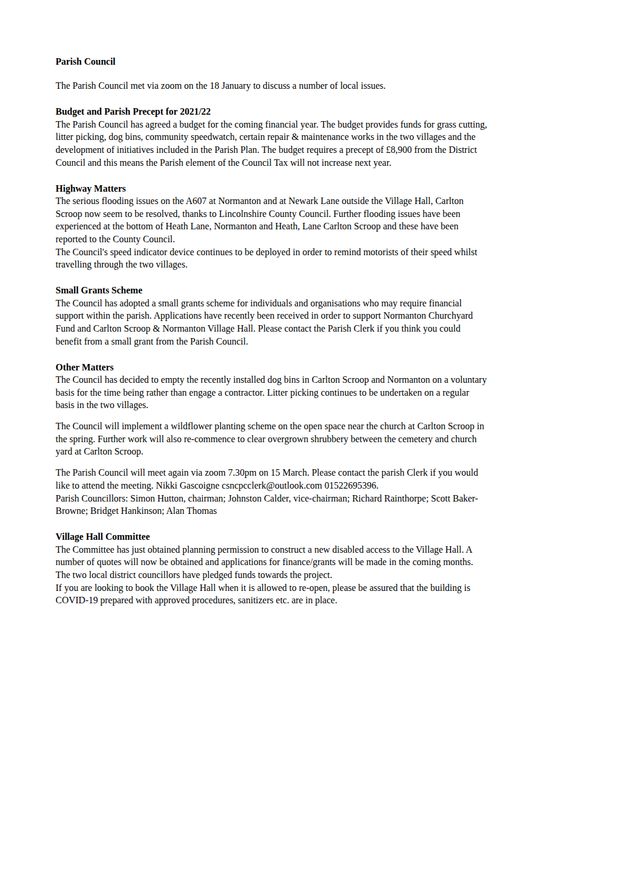Parish Council
The Parish Council met via zoom on the 18 January to discuss a number of local issues.
Budget and Parish Precept for 2021/22
The Parish Council has agreed a budget for the coming financial year. The budget provides funds for grass cutting, litter picking, dog bins, community speedwatch, certain repair & maintenance works in the two villages and the development of initiatives included in the Parish Plan. The budget requires a precept of £8,900 from the District Council and this means the Parish element of the Council Tax will not increase next year.
Highway Matters
The serious flooding issues on the A607 at Normanton and at Newark Lane outside the Village Hall, Carlton Scroop now seem to be resolved, thanks to Lincolnshire County Council. Further flooding issues have been experienced at the bottom of Heath Lane, Normanton and Heath, Lane Carlton Scroop and these have been reported to the County Council.
The Council's speed indicator device continues to be deployed in order to remind motorists of their speed whilst travelling through the two villages.
Small Grants Scheme
The Council has adopted a small grants scheme for individuals and organisations who may require financial support within the parish. Applications have recently been received in order to support Normanton Churchyard Fund and Carlton Scroop & Normanton Village Hall. Please contact the Parish Clerk if you think you could benefit from a small grant from the Parish Council.
Other Matters
The Council has decided to empty the recently installed dog bins in Carlton Scroop and Normanton on a voluntary basis for the time being rather than engage a contractor. Litter picking continues to be undertaken on a regular basis in the two villages.
The Council will implement a wildflower planting scheme on the open space near the church at Carlton Scroop in the spring. Further work will also re-commence to clear overgrown shrubbery between the cemetery and church yard at Carlton Scroop.
The Parish Council will meet again via zoom 7.30pm on 15 March. Please contact the parish Clerk if you would like to attend the meeting. Nikki Gascoigne csncpcclerk@outlook.com 01522695396.
Parish Councillors: Simon Hutton, chairman; Johnston Calder, vice-chairman; Richard Rainthorpe; Scott Baker-Browne; Bridget Hankinson; Alan Thomas
Village Hall Committee
The Committee has just obtained planning permission to construct a new disabled access to the Village Hall. A number of quotes will now be obtained and applications for finance/grants will be made in the coming months. The two local district councillors have pledged funds towards the project.
If you are looking to book the Village Hall when it is allowed to re-open, please be assured that the building is COVID-19 prepared with approved procedures, sanitizers etc. are in place.